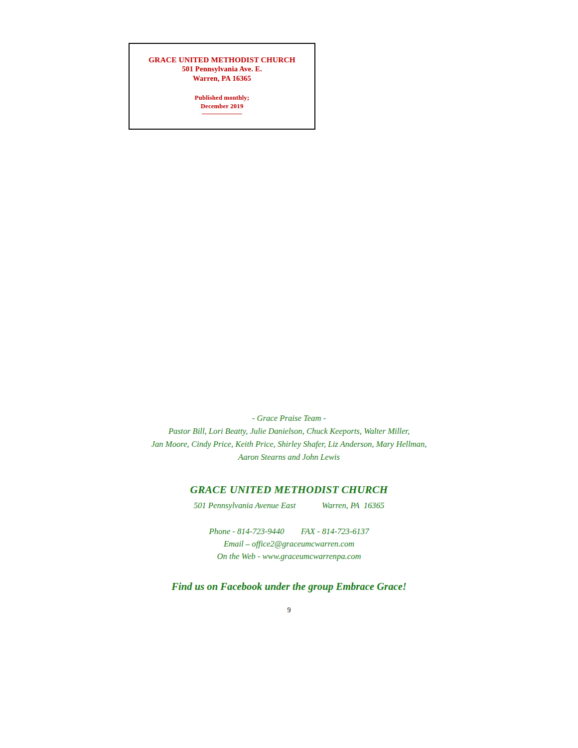GRACE UNITED METHODIST CHURCH
501 Pennsylvania Ave. E.
Warren, PA 16365
Published monthly;
December 2019
- Grace Praise Team -
Pastor Bill, Lori Beatty, Julie Danielson, Chuck Keeports, Walter Miller,
Jan Moore, Cindy Price, Keith Price, Shirley Shafer, Liz Anderson, Mary Hellman,
Aaron Stearns and John Lewis
GRACE UNITED METHODIST CHURCH
501 Pennsylvania Avenue East Warren, PA 16365
Phone - 814-723-9440 FAX - 814-723-6137
Email – office2@graceumcwarren.com
On the Web - www.graceumcwarrenpa.com
Find us on Facebook under the group Embrace Grace!
9